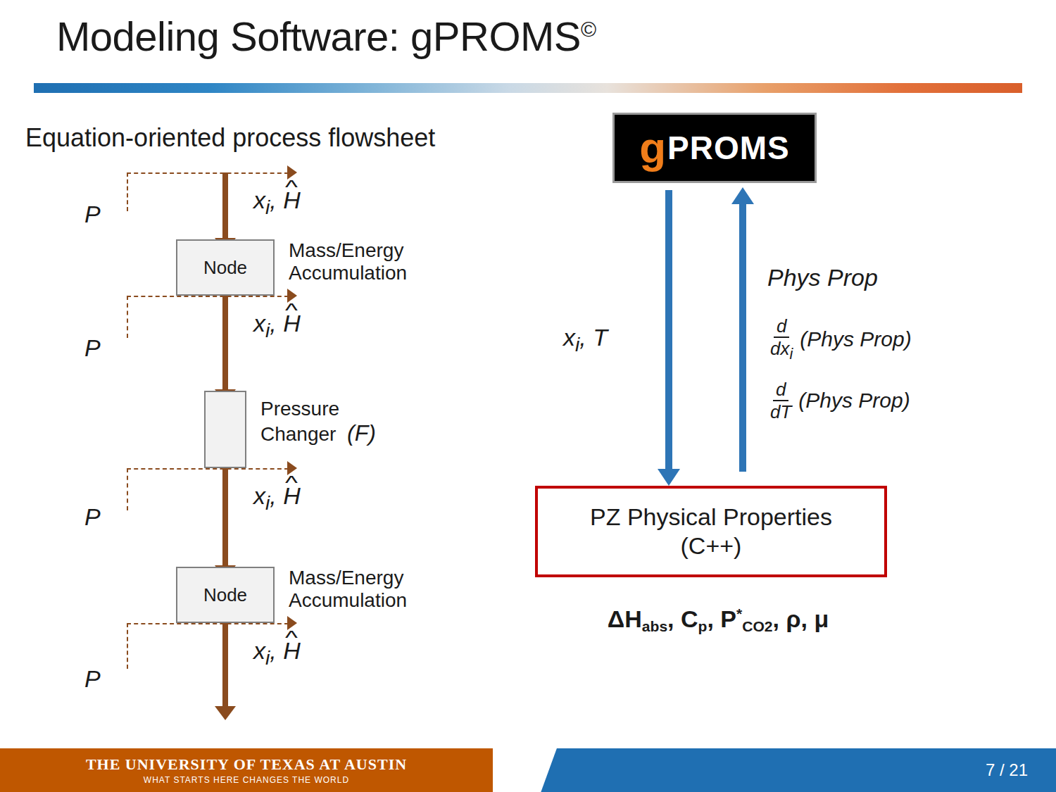Modeling Software: gPROMS©
Equation-oriented process flowsheet
P
P
P
P
Node
Node
xi, H
xi, H
xi, H
xi, H
Mass/Energy
Accumulation
Pressure
Changer (F)
Mass/Energy
Accumulation
gPROMS
xi, T
Phys Prop
ddxi (Phys Prop)
ddT (Phys Prop)
PZ Physical Properties
(C++)
ΔHabs, Cp, P*CO2, ρ, μ
THE UNIVERSITY OF TEXAS AT AUSTIN
WHAT STARTS HERE CHANGES THE WORLD
𝒟
7 / 21